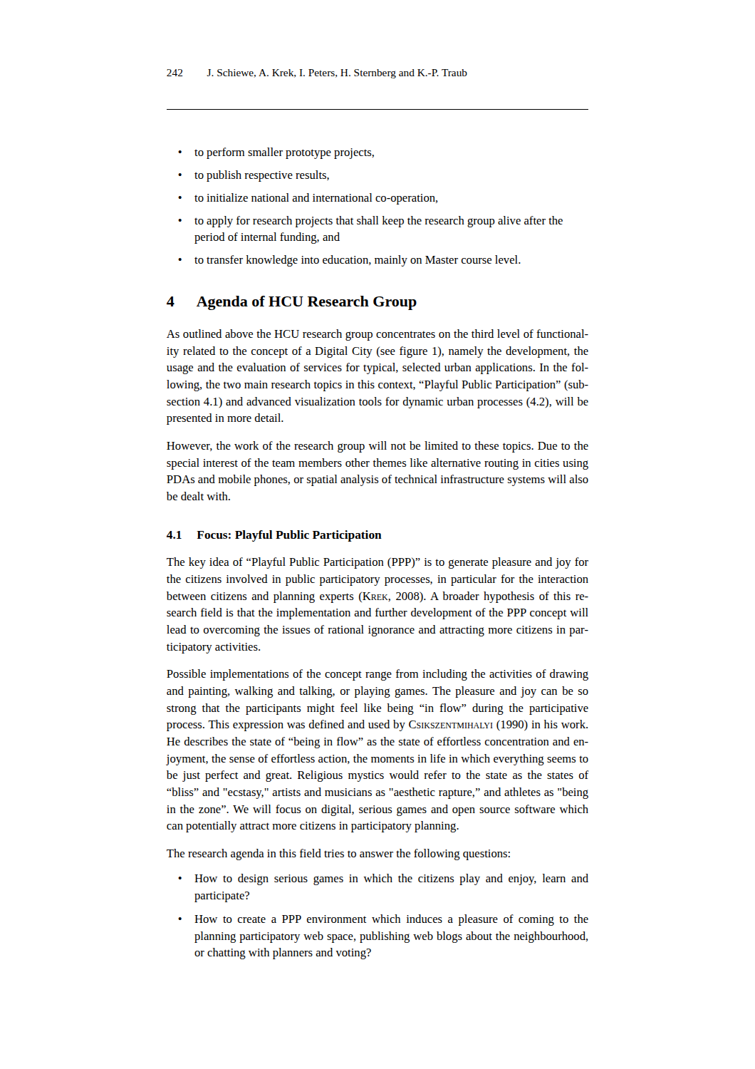242
J. Schiewe, A. Krek, I. Peters, H. Sternberg and K.-P. Traub
to perform smaller prototype projects,
to publish respective results,
to initialize national and international co-operation,
to apply for research projects that shall keep the research group alive after the period of internal funding, and
to transfer knowledge into education, mainly on Master course level.
4 Agenda of HCU Research Group
As outlined above the HCU research group concentrates on the third level of functionality related to the concept of a Digital City (see figure 1), namely the development, the usage and the evaluation of services for typical, selected urban applications. In the following, the two main research topics in this context, “Playful Public Participation” (sub-section 4.1) and advanced visualization tools for dynamic urban processes (4.2), will be presented in more detail.
However, the work of the research group will not be limited to these topics. Due to the special interest of the team members other themes like alternative routing in cities using PDAs and mobile phones, or spatial analysis of technical infrastructure systems will also be dealt with.
4.1 Focus: Playful Public Participation
The key idea of “Playful Public Participation (PPP)” is to generate pleasure and joy for the citizens involved in public participatory processes, in particular for the interaction between citizens and planning experts (Krek, 2008). A broader hypothesis of this research field is that the implementation and further development of the PPP concept will lead to overcoming the issues of rational ignorance and attracting more citizens in participatory activities.
Possible implementations of the concept range from including the activities of drawing and painting, walking and talking, or playing games. The pleasure and joy can be so strong that the participants might feel like being “in flow” during the participative process. This expression was defined and used by Csikszentmihalyi (1990) in his work. He describes the state of “being in flow” as the state of effortless concentration and enjoyment, the sense of effortless action, the moments in life in which everything seems to be just perfect and great. Religious mystics would refer to the state as the states of “bliss” and "ecstasy," artists and musicians as "aesthetic rapture,” and athletes as "being in the zone”. We will focus on digital, serious games and open source software which can potentially attract more citizens in participatory planning.
The research agenda in this field tries to answer the following questions:
How to design serious games in which the citizens play and enjoy, learn and participate?
How to create a PPP environment which induces a pleasure of coming to the planning participatory web space, publishing web blogs about the neighbourhood, or chatting with planners and voting?